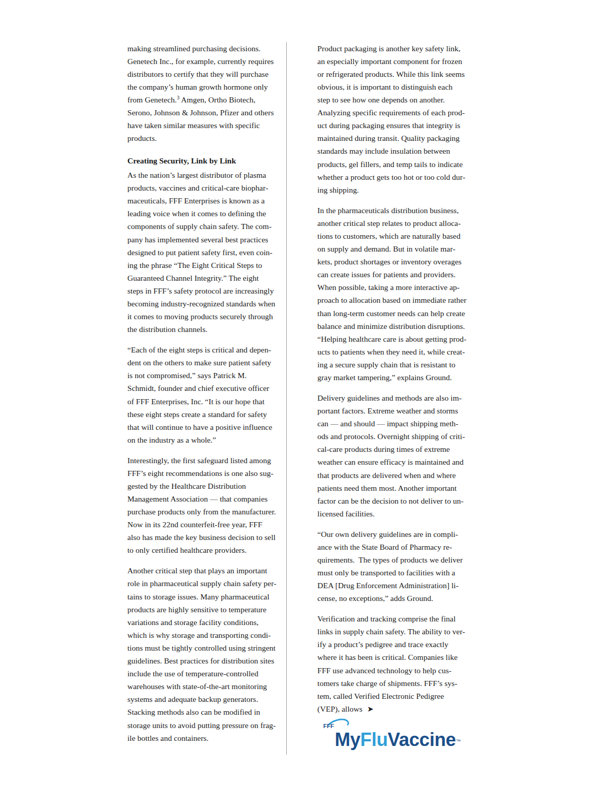making streamlined purchasing decisions. Genetech Inc., for example, currently requires distributors to certify that they will purchase the company’s human growth hormone only from Genetech.3 Amgen, Ortho Biotech, Serono, Johnson & Johnson, Pfizer and others have taken similar measures with specific products.
Creating Security, Link by Link
As the nation’s largest distributor of plasma products, vaccines and critical-care biopharmaceuticals, FFF Enterprises is known as a leading voice when it comes to defining the components of supply chain safety. The company has implemented several best practices designed to put patient safety first, even coining the phrase “The Eight Critical Steps to Guaranteed Channel Integrity.” The eight steps in FFF’s safety protocol are increasingly becoming industry-recognized standards when it comes to moving products securely through the distribution channels.
“Each of the eight steps is critical and dependent on the others to make sure patient safety is not compromised,” says Patrick M. Schmidt, founder and chief executive officer of FFF Enterprises, Inc. “It is our hope that these eight steps create a standard for safety that will continue to have a positive influence on the industry as a whole.”
Interestingly, the first safeguard listed among FFF’s eight recommendations is one also suggested by the Healthcare Distribution Management Association — that companies purchase products only from the manufacturer. Now in its 22nd counterfeit-free year, FFF also has made the key business decision to sell to only certified healthcare providers.
Another critical step that plays an important role in pharmaceutical supply chain safety pertains to storage issues. Many pharmaceutical products are highly sensitive to temperature variations and storage facility conditions, which is why storage and transporting conditions must be tightly controlled using stringent guidelines. Best practices for distribution sites include the use of temperature-controlled warehouses with state-of-the-art monitoring systems and adequate backup generators. Stacking methods also can be modified in storage units to avoid putting pressure on fragile bottles and containers.
Product packaging is another key safety link, an especially important component for frozen or refrigerated products. While this link seems obvious, it is important to distinguish each step to see how one depends on another. Analyzing specific requirements of each product during packaging ensures that integrity is maintained during transit. Quality packaging standards may include insulation between products, gel fillers, and temp tails to indicate whether a product gets too hot or too cold during shipping.
In the pharmaceuticals distribution business, another critical step relates to product allocations to customers, which are naturally based on supply and demand. But in volatile markets, product shortages or inventory overages can create issues for patients and providers. When possible, taking a more interactive approach to allocation based on immediate rather than long-term customer needs can help create balance and minimize distribution disruptions. “Helping healthcare care is about getting products to patients when they need it, while creating a secure supply chain that is resistant to gray market tampering,” explains Ground.
Delivery guidelines and methods are also important factors. Extreme weather and storms can — and should — impact shipping methods and protocols. Overnight shipping of critical-care products during times of extreme weather can ensure efficacy is maintained and that products are delivered when and where patients need them most. Another important factor can be the decision to not deliver to unlicensed facilities.
“Our own delivery guidelines are in compliance with the State Board of Pharmacy requirements. The types of products we deliver must only be transported to facilities with a DEA [Drug Enforcement Administration] license, no exceptions,” adds Ground.
Verification and tracking comprise the final links in supply chain safety. The ability to verify a product’s pedigree and trace exactly where it has been is critical. Companies like FFF use advanced technology to help customers take charge of shipments. FFF’s system, called Verified Electronic Pedigree (VEP), allows ➤
FFF My Flu Vaccine™